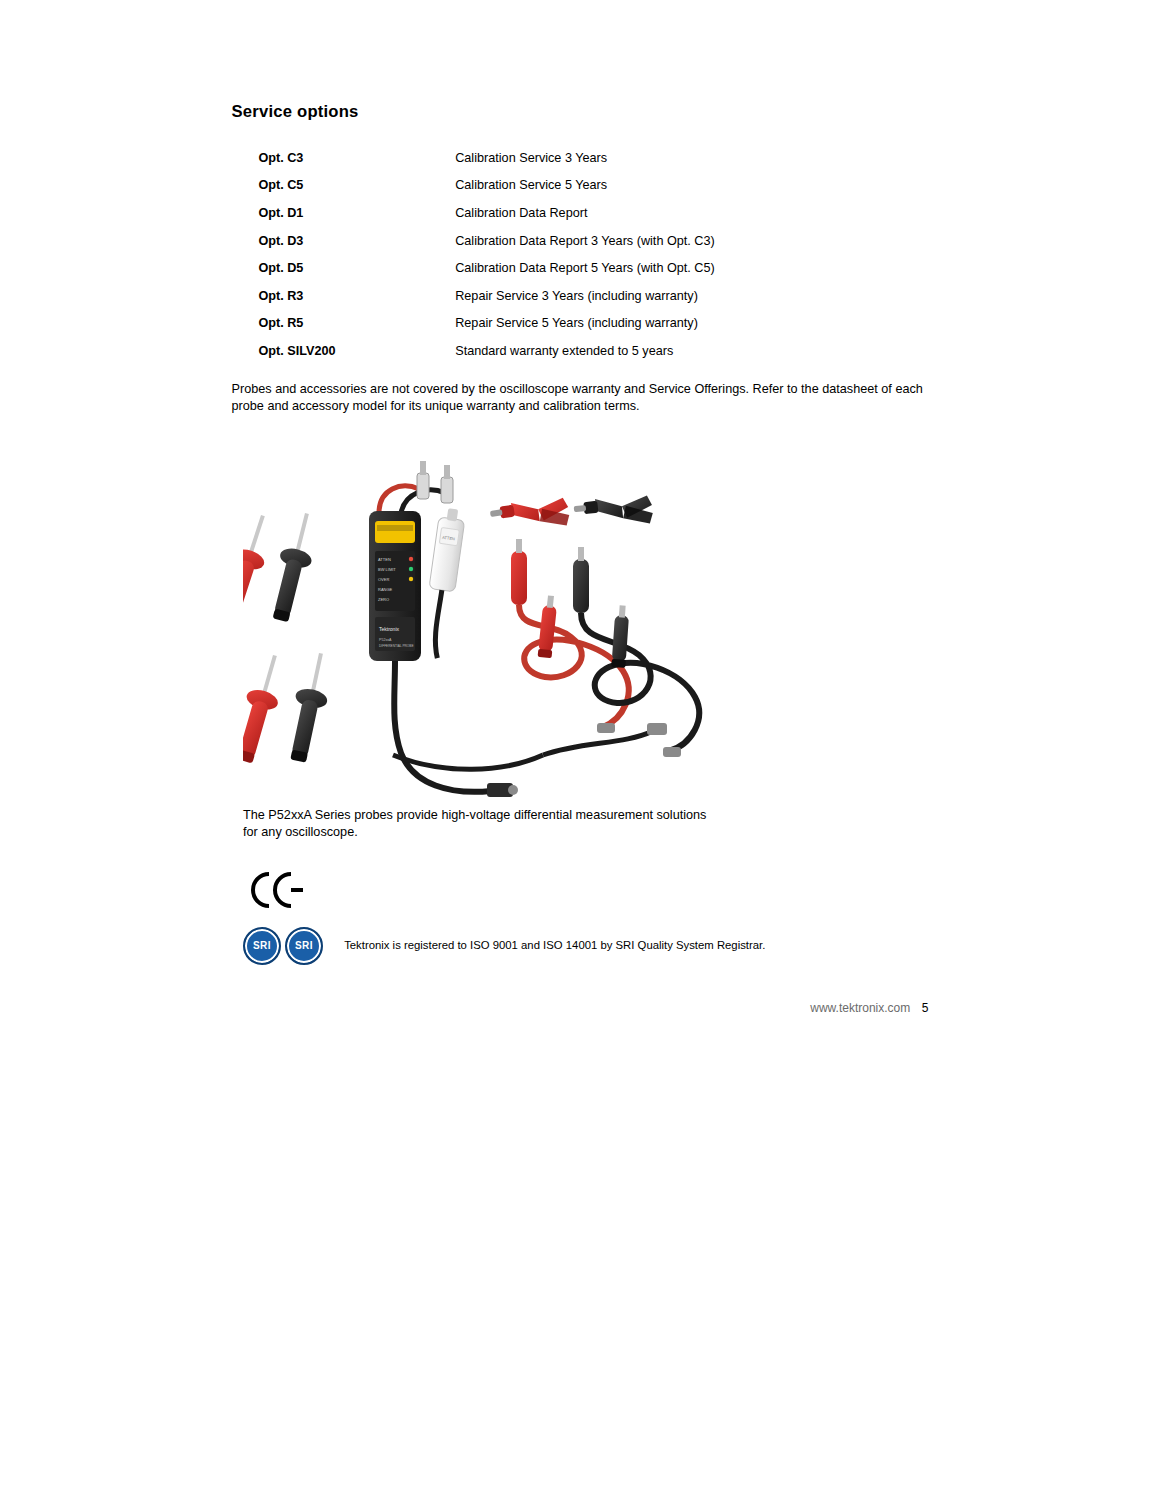Service options
| Opt. C3 | Calibration Service 3 Years |
| Opt. C5 | Calibration Service 5 Years |
| Opt. D1 | Calibration Data Report |
| Opt. D3 | Calibration Data Report 3 Years (with Opt. C3) |
| Opt. D5 | Calibration Data Report 5 Years (with Opt. C5) |
| Opt. R3 | Repair Service 3 Years (including warranty) |
| Opt. R5 | Repair Service 5 Years (including warranty) |
| Opt. SILV200 | Standard warranty extended to 5 years |
Probes and accessories are not covered by the oscilloscope warranty and Service Offerings. Refer to the datasheet of each probe and accessory model for its unique warranty and calibration terms.
ATTEN BW LIMIT OVER RANGE ZERO Tektronix P52xxA DIFFERENTIAL PROBE ATTEN
The P52xxA Series probes provide high-voltage differential measurement solutions for any oscilloscope.
SRI
SRI
Tektronix is registered to ISO 9001 and ISO 14001 by SRI Quality System Registrar.
www.tektronix.com 5